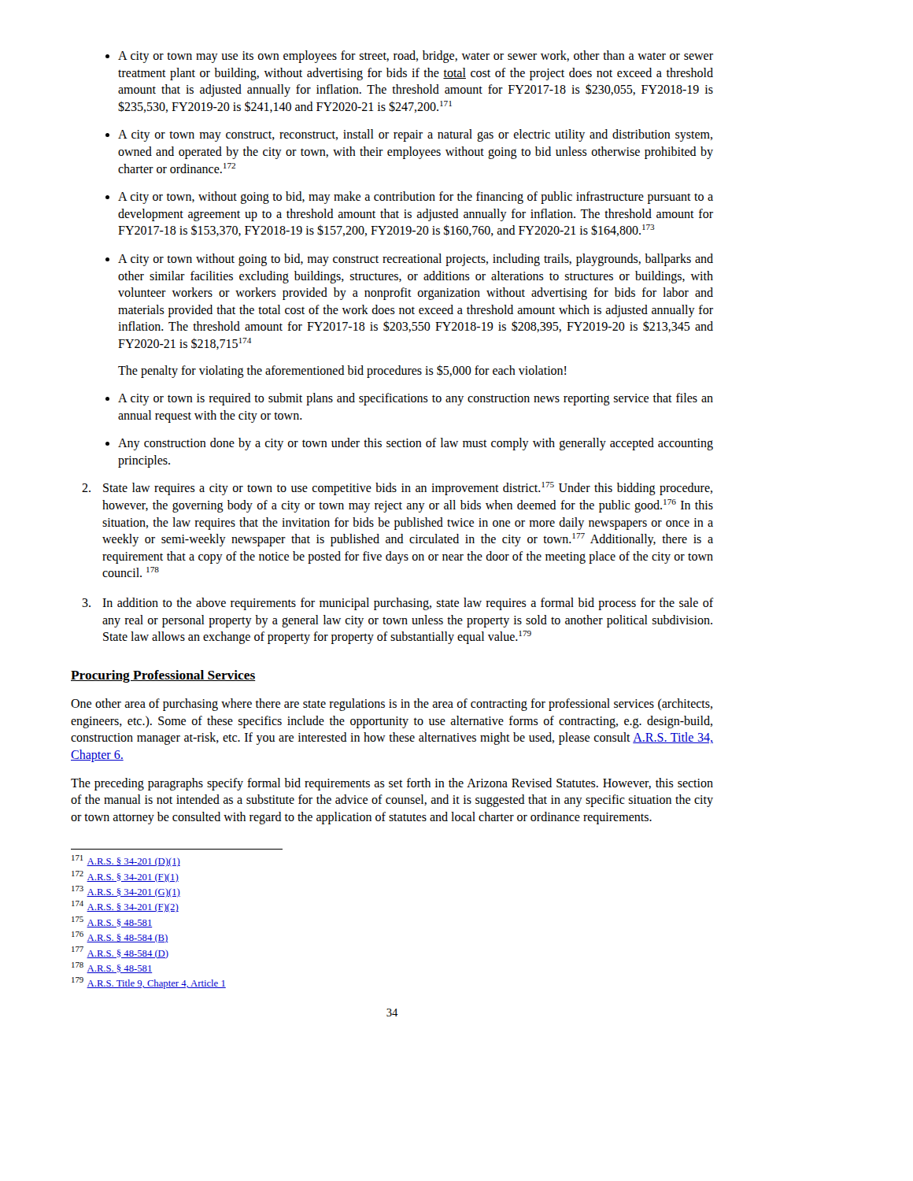A city or town may use its own employees for street, road, bridge, water or sewer work, other than a water or sewer treatment plant or building, without advertising for bids if the total cost of the project does not exceed a threshold amount that is adjusted annually for inflation. The threshold amount for FY2017-18 is $230,055, FY2018-19 is $235,530, FY2019-20 is $241,140 and FY2020-21 is $247,200.171
A city or town may construct, reconstruct, install or repair a natural gas or electric utility and distribution system, owned and operated by the city or town, with their employees without going to bid unless otherwise prohibited by charter or ordinance.172
A city or town, without going to bid, may make a contribution for the financing of public infrastructure pursuant to a development agreement up to a threshold amount that is adjusted annually for inflation. The threshold amount for FY2017-18 is $153,370, FY2018-19 is $157,200, FY2019-20 is $160,760, and FY2020-21 is $164,800.173
A city or town without going to bid, may construct recreational projects, including trails, playgrounds, ballparks and other similar facilities excluding buildings, structures, or additions or alterations to structures or buildings, with volunteer workers or workers provided by a nonprofit organization without advertising for bids for labor and materials provided that the total cost of the work does not exceed a threshold amount which is adjusted annually for inflation. The threshold amount for FY2017-18 is $203,550 FY2018-19 is $208,395, FY2019-20 is $213,345 and FY2020-21 is $218,715174
The penalty for violating the aforementioned bid procedures is $5,000 for each violation!
A city or town is required to submit plans and specifications to any construction news reporting service that files an annual request with the city or town.
Any construction done by a city or town under this section of law must comply with generally accepted accounting principles.
State law requires a city or town to use competitive bids in an improvement district.175 Under this bidding procedure, however, the governing body of a city or town may reject any or all bids when deemed for the public good.176 In this situation, the law requires that the invitation for bids be published twice in one or more daily newspapers or once in a weekly or semi-weekly newspaper that is published and circulated in the city or town.177 Additionally, there is a requirement that a copy of the notice be posted for five days on or near the door of the meeting place of the city or town council. 178
In addition to the above requirements for municipal purchasing, state law requires a formal bid process for the sale of any real or personal property by a general law city or town unless the property is sold to another political subdivision. State law allows an exchange of property for property of substantially equal value.179
Procuring Professional Services
One other area of purchasing where there are state regulations is in the area of contracting for professional services (architects, engineers, etc.). Some of these specifics include the opportunity to use alternative forms of contracting, e.g. design-build, construction manager at-risk, etc. If you are interested in how these alternatives might be used, please consult A.R.S. Title 34, Chapter 6.
The preceding paragraphs specify formal bid requirements as set forth in the Arizona Revised Statutes. However, this section of the manual is not intended as a substitute for the advice of counsel, and it is suggested that in any specific situation the city or town attorney be consulted with regard to the application of statutes and local charter or ordinance requirements.
171 A.R.S. § 34-201 (D)(1)
172 A.R.S. § 34-201 (F)(1)
173 A.R.S. § 34-201 (G)(1)
174 A.R.S. § 34-201 (F)(2)
175 A.R.S. § 48-581
176 A.R.S. § 48-584 (B)
177 A.R.S. § 48-584 (D)
178 A.R.S. § 48-581
179 A.R.S. Title 9, Chapter 4, Article 1
34